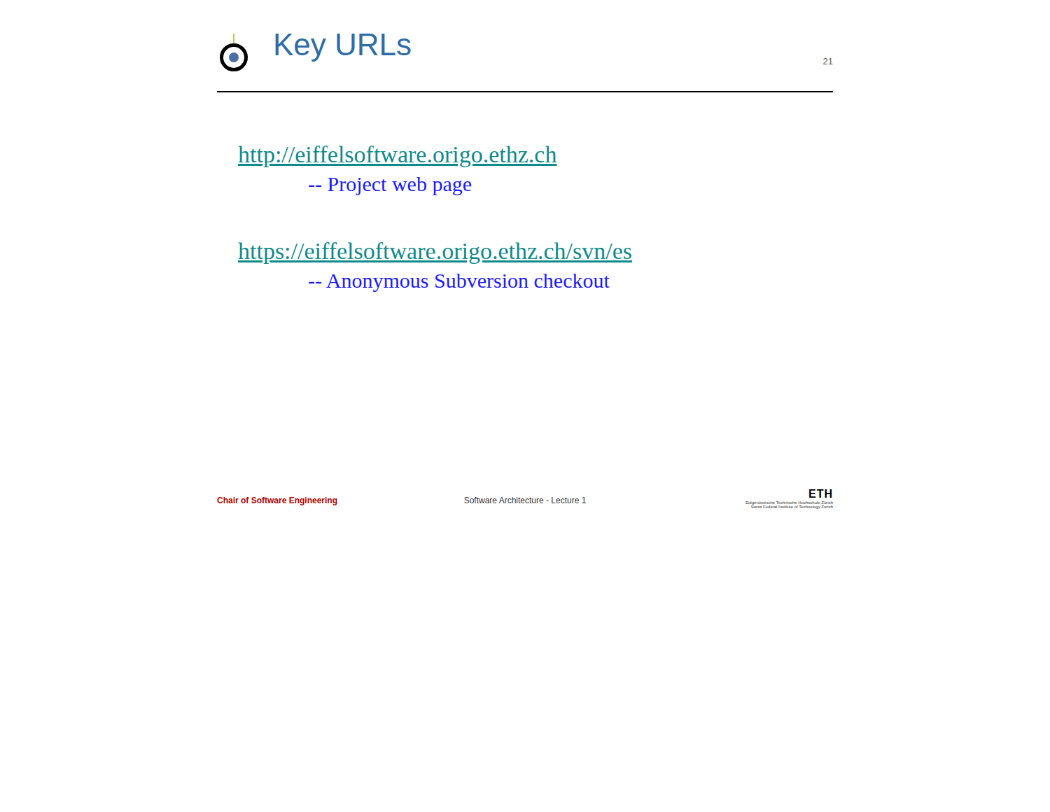Key URLs
21
http://eiffelsoftware.origo.ethz.ch
-- Project web page
https://eiffelsoftware.origo.ethz.ch/svn/es
-- Anonymous Subversion checkout
Chair of Software Engineering
Software Architecture - Lecture 1
ETH Eidgenössische Technische Hochschule Zürich Swiss Federal Institute of Technology Zurich